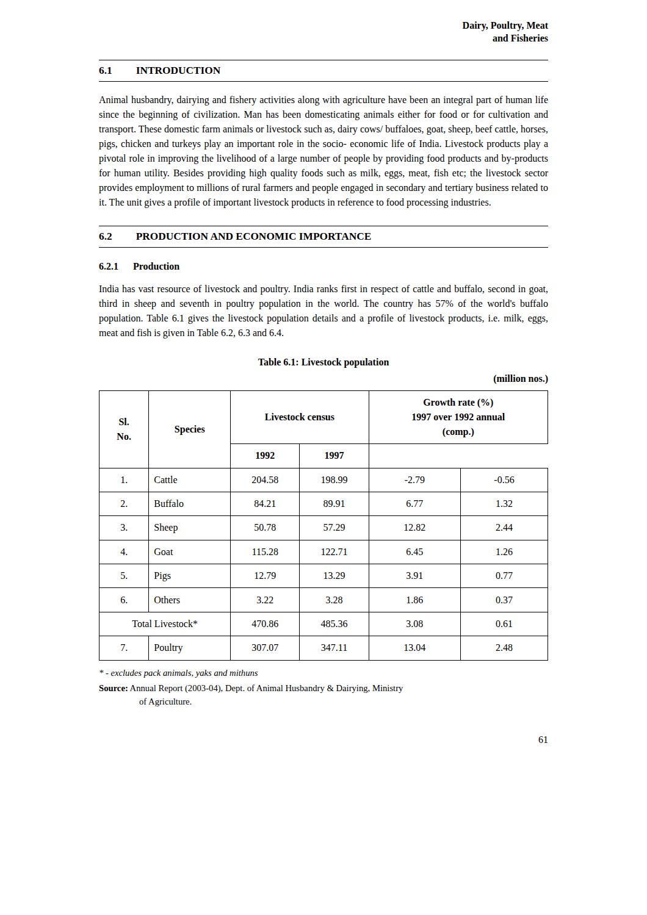Dairy, Poultry, Meat
and Fisheries
6.1 INTRODUCTION
Animal husbandry, dairying and fishery activities along with agriculture have been an integral part of human life since the beginning of civilization. Man has been domesticating animals either for food or for cultivation and transport. These domestic farm animals or livestock such as, dairy cows/ buffaloes, goat, sheep, beef cattle, horses, pigs, chicken and turkeys play an important role in the socio- economic life of India. Livestock products play a pivotal role in improving the livelihood of a large number of people by providing food products and by-products for human utility. Besides providing high quality foods such as milk, eggs, meat, fish etc; the livestock sector provides employment to millions of rural farmers and people engaged in secondary and tertiary business related to it. The unit gives a profile of important livestock products in reference to food processing industries.
6.2 PRODUCTION AND ECONOMIC IMPORTANCE
6.2.1 Production
India has vast resource of livestock and poultry. India ranks first in respect of cattle and buffalo, second in goat, third in sheep and seventh in poultry population in the world. The country has 57% of the world's buffalo population. Table 6.1 gives the livestock population details and a profile of livestock products, i.e. milk, eggs, meat and fish is given in Table 6.2, 6.3 and 6.4.
Table 6.1: Livestock population
(million nos.)
| Sl. No. | Species | Livestock census | Growth rate (%) 1997 over 1992 annual (comp.) |
| --- | --- | --- | --- |
| 1992 | 1997 |
| 1. | Cattle | 204.58 | 198.99 | -2.79 | -0.56 |
| 2. | Buffalo | 84.21 | 89.91 | 6.77 | 1.32 |
| 3. | Sheep | 50.78 | 57.29 | 12.82 | 2.44 |
| 4. | Goat | 115.28 | 122.71 | 6.45 | 1.26 |
| 5. | Pigs | 12.79 | 13.29 | 3.91 | 0.77 |
| 6. | Others | 3.22 | 3.28 | 1.86 | 0.37 |
| Total Livestock* | 470.86 | 485.36 | 3.08 | 0.61 |
| 7. | Poultry | 307.07 | 347.11 | 13.04 | 2.48 |
* - excludes pack animals, yaks and mithuns
Source: Annual Report (2003-04), Dept. of Animal Husbandry & Dairying, Ministryof Agriculture.
61